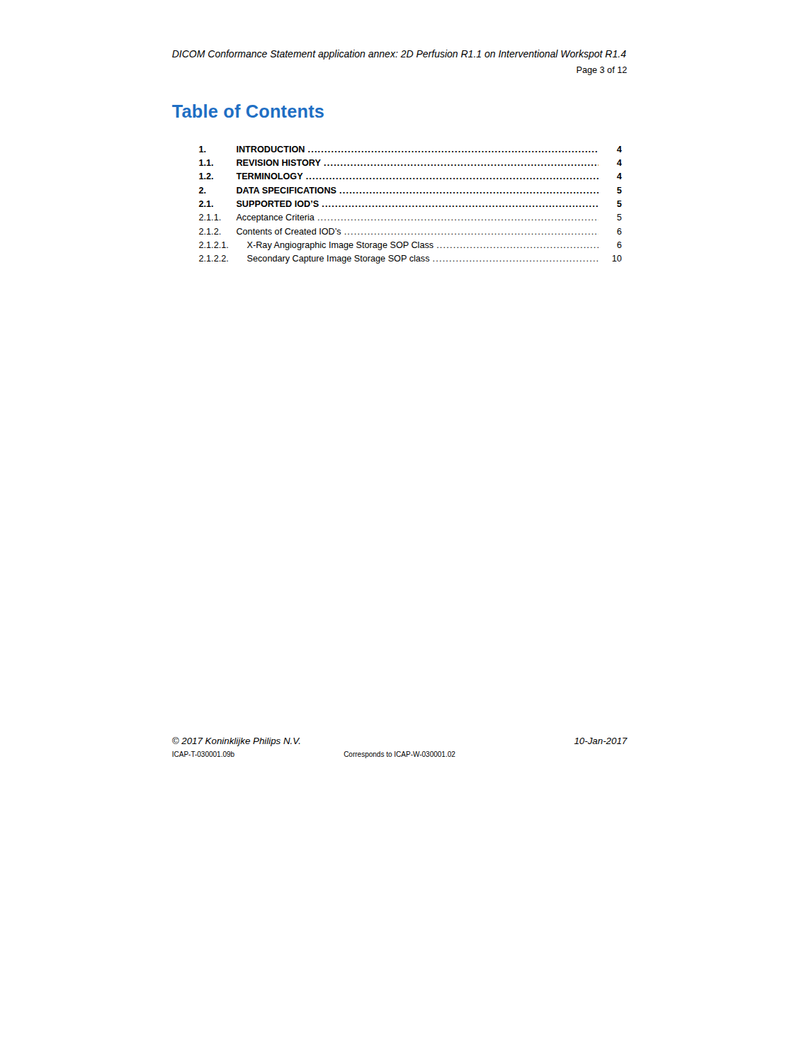DICOM Conformance Statement application annex: 2D Perfusion R1.1 on Interventional Workspot R1.4
Page 3 of 12
Table of Contents
1. INTRODUCTION .................................................................................................................................. 4
1.1. REVISION HISTORY ......................................................................................................................... 4
1.2. TERMINOLOGY .............................................................................................................................. 4
2. DATA SPECIFICATIONS ..................................................................................................................... 5
2.1. SUPPORTED IOD’S .......................................................................................................................... 5
2.1.1. Acceptance Criteria ................................................................................................................................. 5
2.1.2. Contents of Created IOD’s ................................................................................................................. 6
2.1.2.1. X-Ray Angiographic Image Storage SOP Class .......................................................................... 6
2.1.2.2. Secondary Capture Image Storage SOP class .......................................................................... 10
© 2017 Koninklijke Philips N.V. 10-Jan-2017
ICAP-T-030001.09b Corresponds to ICAP-W-030001.02